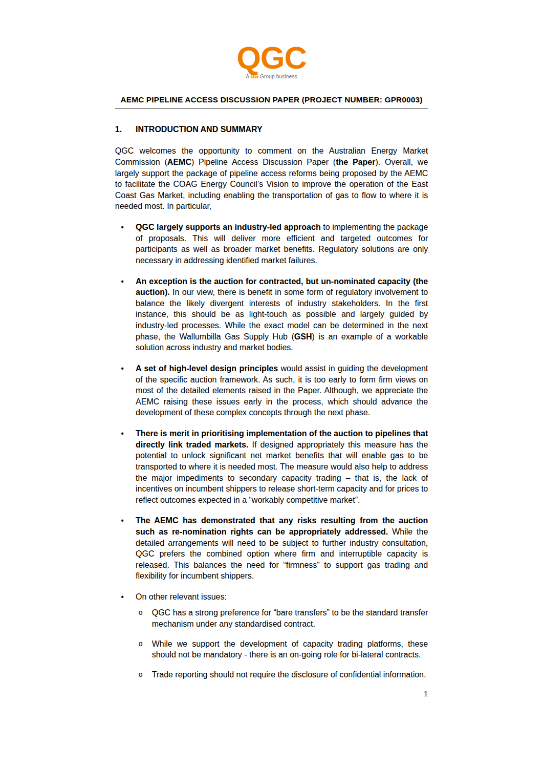QGC
A BG Group business
AEMC PIPELINE ACCESS DISCUSSION PAPER (PROJECT NUMBER: GPR0003)
1. INTRODUCTION AND SUMMARY
QGC welcomes the opportunity to comment on the Australian Energy Market Commission (AEMC) Pipeline Access Discussion Paper (the Paper). Overall, we largely support the package of pipeline access reforms being proposed by the AEMC to facilitate the COAG Energy Council’s Vision to improve the operation of the East Coast Gas Market, including enabling the transportation of gas to flow to where it is needed most. In particular,
QGC largely supports an industry-led approach to implementing the package of proposals. This will deliver more efficient and targeted outcomes for participants as well as broader market benefits. Regulatory solutions are only necessary in addressing identified market failures.
An exception is the auction for contracted, but un-nominated capacity (the auction). In our view, there is benefit in some form of regulatory involvement to balance the likely divergent interests of industry stakeholders. In the first instance, this should be as light-touch as possible and largely guided by industry-led processes. While the exact model can be determined in the next phase, the Wallumbilla Gas Supply Hub (GSH) is an example of a workable solution across industry and market bodies.
A set of high-level design principles would assist in guiding the development of the specific auction framework. As such, it is too early to form firm views on most of the detailed elements raised in the Paper. Although, we appreciate the AEMC raising these issues early in the process, which should advance the development of these complex concepts through the next phase.
There is merit in prioritising implementation of the auction to pipelines that directly link traded markets. If designed appropriately this measure has the potential to unlock significant net market benefits that will enable gas to be transported to where it is needed most. The measure would also help to address the major impediments to secondary capacity trading – that is, the lack of incentives on incumbent shippers to release short-term capacity and for prices to reflect outcomes expected in a “workably competitive market”.
The AEMC has demonstrated that any risks resulting from the auction such as re-nomination rights can be appropriately addressed. While the detailed arrangements will need to be subject to further industry consultation, QGC prefers the combined option where firm and interruptible capacity is released. This balances the need for “firmness” to support gas trading and flexibility for incumbent shippers.
On other relevant issues:
QGC has a strong preference for “bare transfers” to be the standard transfer mechanism under any standardised contract.
While we support the development of capacity trading platforms, these should not be mandatory - there is an on-going role for bi-lateral contracts.
Trade reporting should not require the disclosure of confidential information.
1